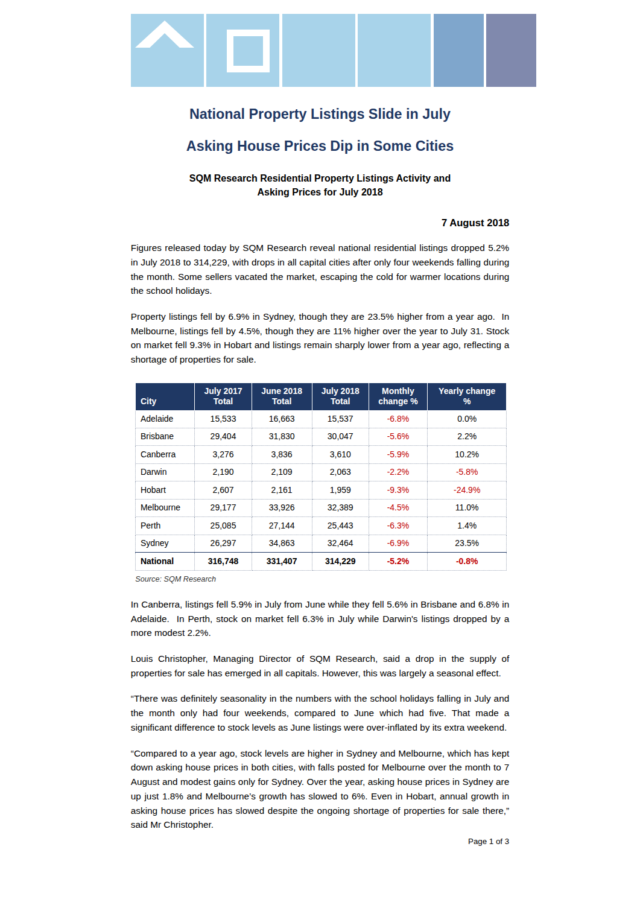National Property Listings Slide in July
Asking House Prices Dip in Some Cities
SQM Research Residential Property Listings Activity and
Asking Prices for July 2018
7 August 2018
Figures released today by SQM Research reveal national residential listings dropped 5.2% in July 2018 to 314,229, with drops in all capital cities after only four weekends falling during the month. Some sellers vacated the market, escaping the cold for warmer locations during the school holidays.
Property listings fell by 6.9% in Sydney, though they are 23.5% higher from a year ago. In Melbourne, listings fell by 4.5%, though they are 11% higher over the year to July 31. Stock on market fell 9.3% in Hobart and listings remain sharply lower from a year ago, reflecting a shortage of properties for sale.
| City | July 2017 Total | June 2018 Total | July 2018 Total | Monthly change % | Yearly change % |
| --- | --- | --- | --- | --- | --- |
| Adelaide | 15,533 | 16,663 | 15,537 | -6.8% | 0.0% |
| Brisbane | 29,404 | 31,830 | 30,047 | -5.6% | 2.2% |
| Canberra | 3,276 | 3,836 | 3,610 | -5.9% | 10.2% |
| Darwin | 2,190 | 2,109 | 2,063 | -2.2% | -5.8% |
| Hobart | 2,607 | 2,161 | 1,959 | -9.3% | -24.9% |
| Melbourne | 29,177 | 33,926 | 32,389 | -4.5% | 11.0% |
| Perth | 25,085 | 27,144 | 25,443 | -6.3% | 1.4% |
| Sydney | 26,297 | 34,863 | 32,464 | -6.9% | 23.5% |
| National | 316,748 | 331,407 | 314,229 | -5.2% | -0.8% |
Source: SQM Research
In Canberra, listings fell 5.9% in July from June while they fell 5.6% in Brisbane and 6.8% in Adelaide. In Perth, stock on market fell 6.3% in July while Darwin's listings dropped by a more modest 2.2%.
Louis Christopher, Managing Director of SQM Research, said a drop in the supply of properties for sale has emerged in all capitals. However, this was largely a seasonal effect.
“There was definitely seasonality in the numbers with the school holidays falling in July and the month only had four weekends, compared to June which had five. That made a significant difference to stock levels as June listings were over-inflated by its extra weekend.
“Compared to a year ago, stock levels are higher in Sydney and Melbourne, which has kept down asking house prices in both cities, with falls posted for Melbourne over the month to 7 August and modest gains only for Sydney. Over the year, asking house prices in Sydney are up just 1.8% and Melbourne’s growth has slowed to 6%. Even in Hobart, annual growth in asking house prices has slowed despite the ongoing shortage of properties for sale there,” said Mr Christopher.
Page 1 of 3